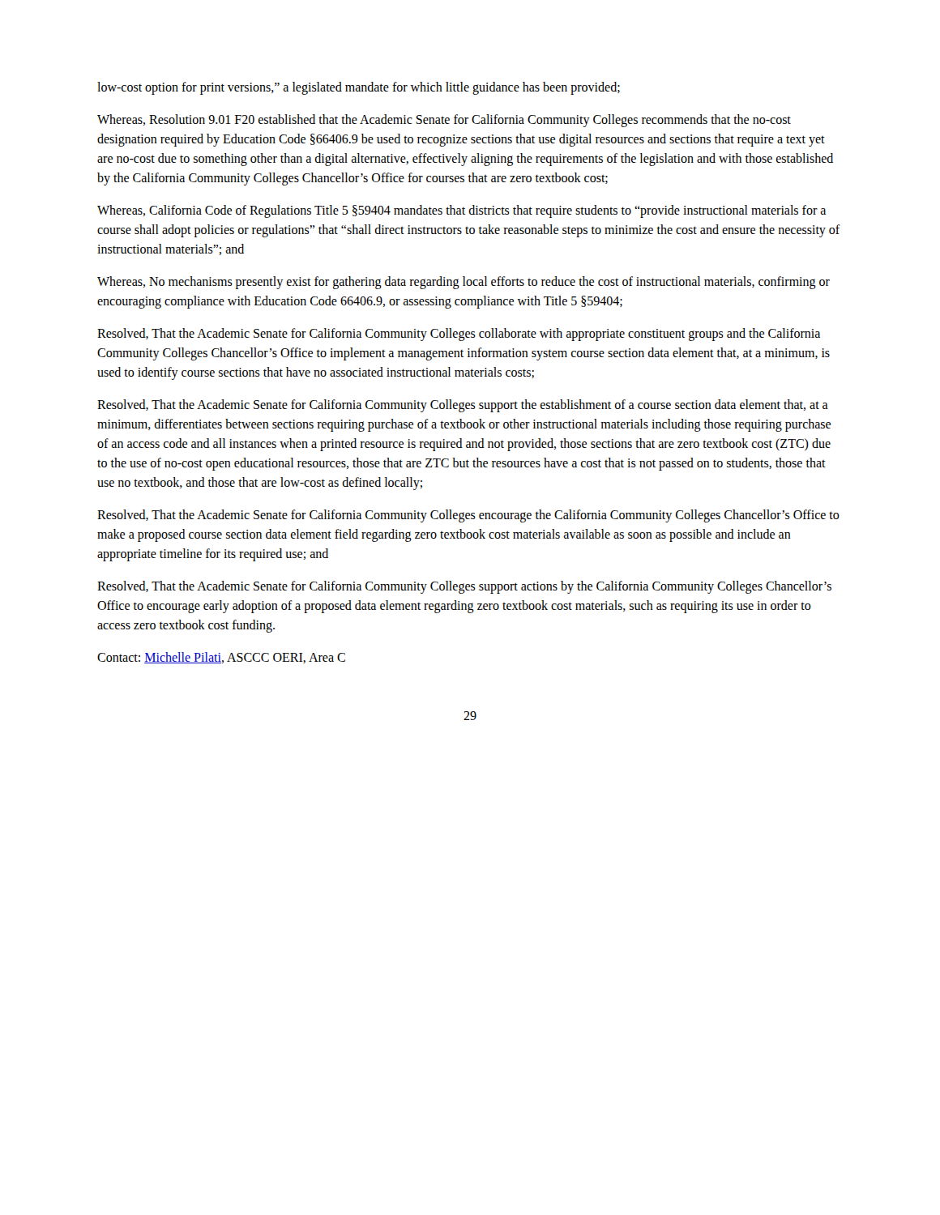low-cost option for print versions,” a legislated mandate for which little guidance has been provided;
Whereas, Resolution 9.01 F20 established that the Academic Senate for California Community Colleges recommends that the no-cost designation required by Education Code §66406.9 be used to recognize sections that use digital resources and sections that require a text yet are no-cost due to something other than a digital alternative, effectively aligning the requirements of the legislation and with those established by the California Community Colleges Chancellor’s Office for courses that are zero textbook cost;
Whereas, California Code of Regulations Title 5 §59404 mandates that districts that require students to “provide instructional materials for a course shall adopt policies or regulations” that “shall direct instructors to take reasonable steps to minimize the cost and ensure the necessity of instructional materials”; and
Whereas, No mechanisms presently exist for gathering data regarding local efforts to reduce the cost of instructional materials, confirming or encouraging compliance with Education Code 66406.9, or assessing compliance with Title 5 §59404;
Resolved, That the Academic Senate for California Community Colleges collaborate with appropriate constituent groups and the California Community Colleges Chancellor’s Office to implement a management information system course section data element that, at a minimum, is used to identify course sections that have no associated instructional materials costs;
Resolved, That the Academic Senate for California Community Colleges support the establishment of a course section data element that, at a minimum, differentiates between sections requiring purchase of a textbook or other instructional materials including those requiring purchase of an access code and all instances when a printed resource is required and not provided, those sections that are zero textbook cost (ZTC) due to the use of no-cost open educational resources, those that are ZTC but the resources have a cost that is not passed on to students, those that use no textbook, and those that are low-cost as defined locally;
Resolved, That the Academic Senate for California Community Colleges encourage the California Community Colleges Chancellor’s Office to make a proposed course section data element field regarding zero textbook cost materials available as soon as possible and include an appropriate timeline for its required use; and
Resolved, That the Academic Senate for California Community Colleges support actions by the California Community Colleges Chancellor’s Office to encourage early adoption of a proposed data element regarding zero textbook cost materials, such as requiring its use in order to access zero textbook cost funding.
Contact: Michelle Pilati, ASCCC OERI, Area C
29